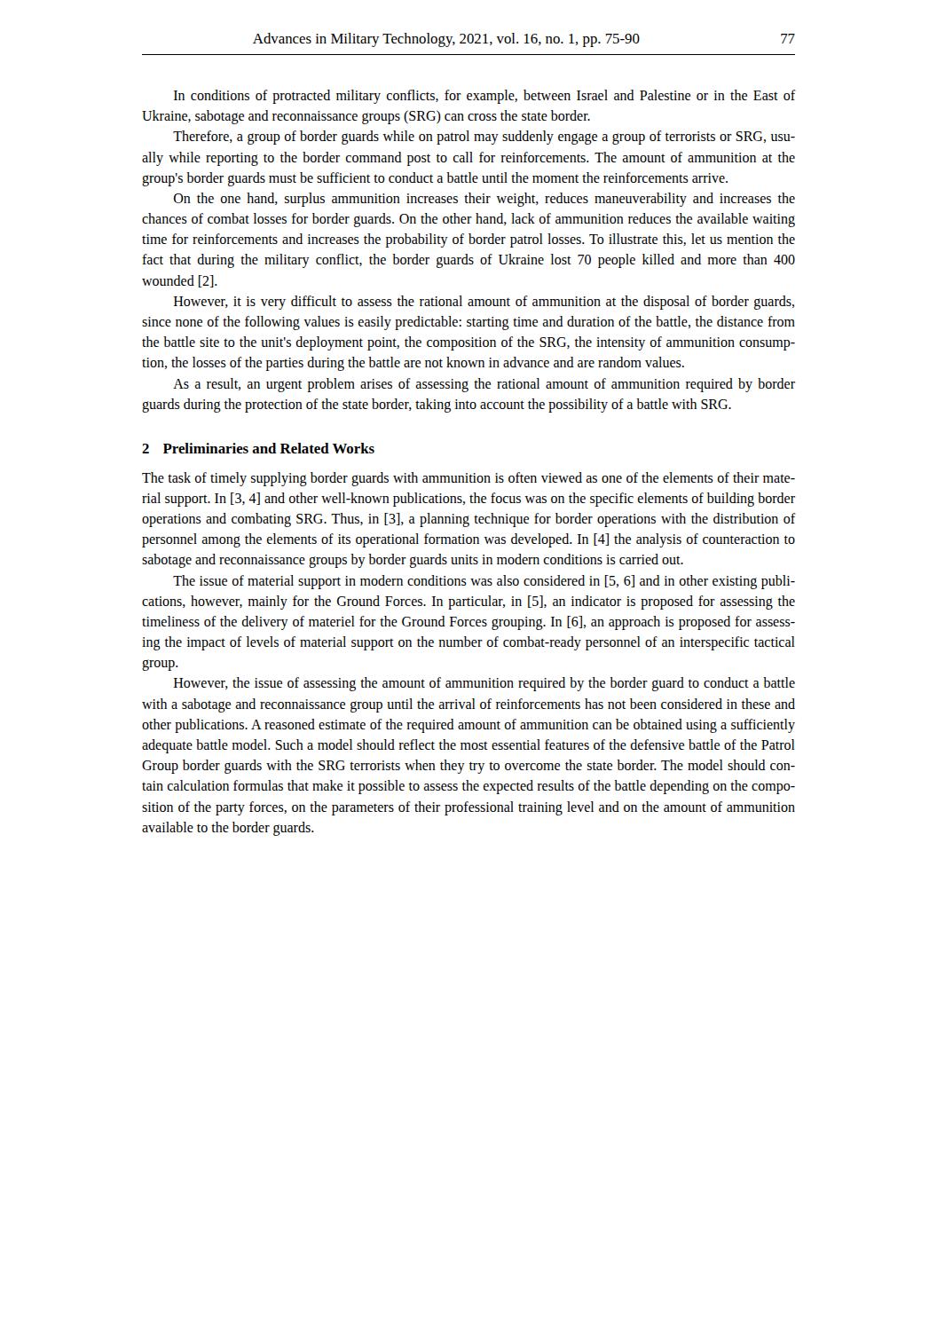Advances in Military Technology, 2021, vol. 16, no. 1, pp. 75-90 77
In conditions of protracted military conflicts, for example, between Israel and Palestine or in the East of Ukraine, sabotage and reconnaissance groups (SRG) can cross the state border.
Therefore, a group of border guards while on patrol may suddenly engage a group of terrorists or SRG, usually while reporting to the border command post to call for reinforcements. The amount of ammunition at the group's border guards must be sufficient to conduct a battle until the moment the reinforcements arrive.
On the one hand, surplus ammunition increases their weight, reduces maneuverability and increases the chances of combat losses for border guards. On the other hand, lack of ammunition reduces the available waiting time for reinforcements and increases the probability of border patrol losses. To illustrate this, let us mention the fact that during the military conflict, the border guards of Ukraine lost 70 people killed and more than 400 wounded [2].
However, it is very difficult to assess the rational amount of ammunition at the disposal of border guards, since none of the following values is easily predictable: starting time and duration of the battle, the distance from the battle site to the unit's deployment point, the composition of the SRG, the intensity of ammunition consumption, the losses of the parties during the battle are not known in advance and are random values.
As a result, an urgent problem arises of assessing the rational amount of ammunition required by border guards during the protection of the state border, taking into account the possibility of a battle with SRG.
2 Preliminaries and Related Works
The task of timely supplying border guards with ammunition is often viewed as one of the elements of their material support. In [3, 4] and other well-known publications, the focus was on the specific elements of building border operations and combating SRG. Thus, in [3], a planning technique for border operations with the distribution of personnel among the elements of its operational formation was developed. In [4] the analysis of counteraction to sabotage and reconnaissance groups by border guards units in modern conditions is carried out.
The issue of material support in modern conditions was also considered in [5, 6] and in other existing publications, however, mainly for the Ground Forces. In particular, in [5], an indicator is proposed for assessing the timeliness of the delivery of materiel for the Ground Forces grouping. In [6], an approach is proposed for assessing the impact of levels of material support on the number of combat-ready personnel of an interspecific tactical group.
However, the issue of assessing the amount of ammunition required by the border guard to conduct a battle with a sabotage and reconnaissance group until the arrival of reinforcements has not been considered in these and other publications. A reasoned estimate of the required amount of ammunition can be obtained using a sufficiently adequate battle model. Such a model should reflect the most essential features of the defensive battle of the Patrol Group border guards with the SRG terrorists when they try to overcome the state border. The model should contain calculation formulas that make it possible to assess the expected results of the battle depending on the composition of the party forces, on the parameters of their professional training level and on the amount of ammunition available to the border guards.